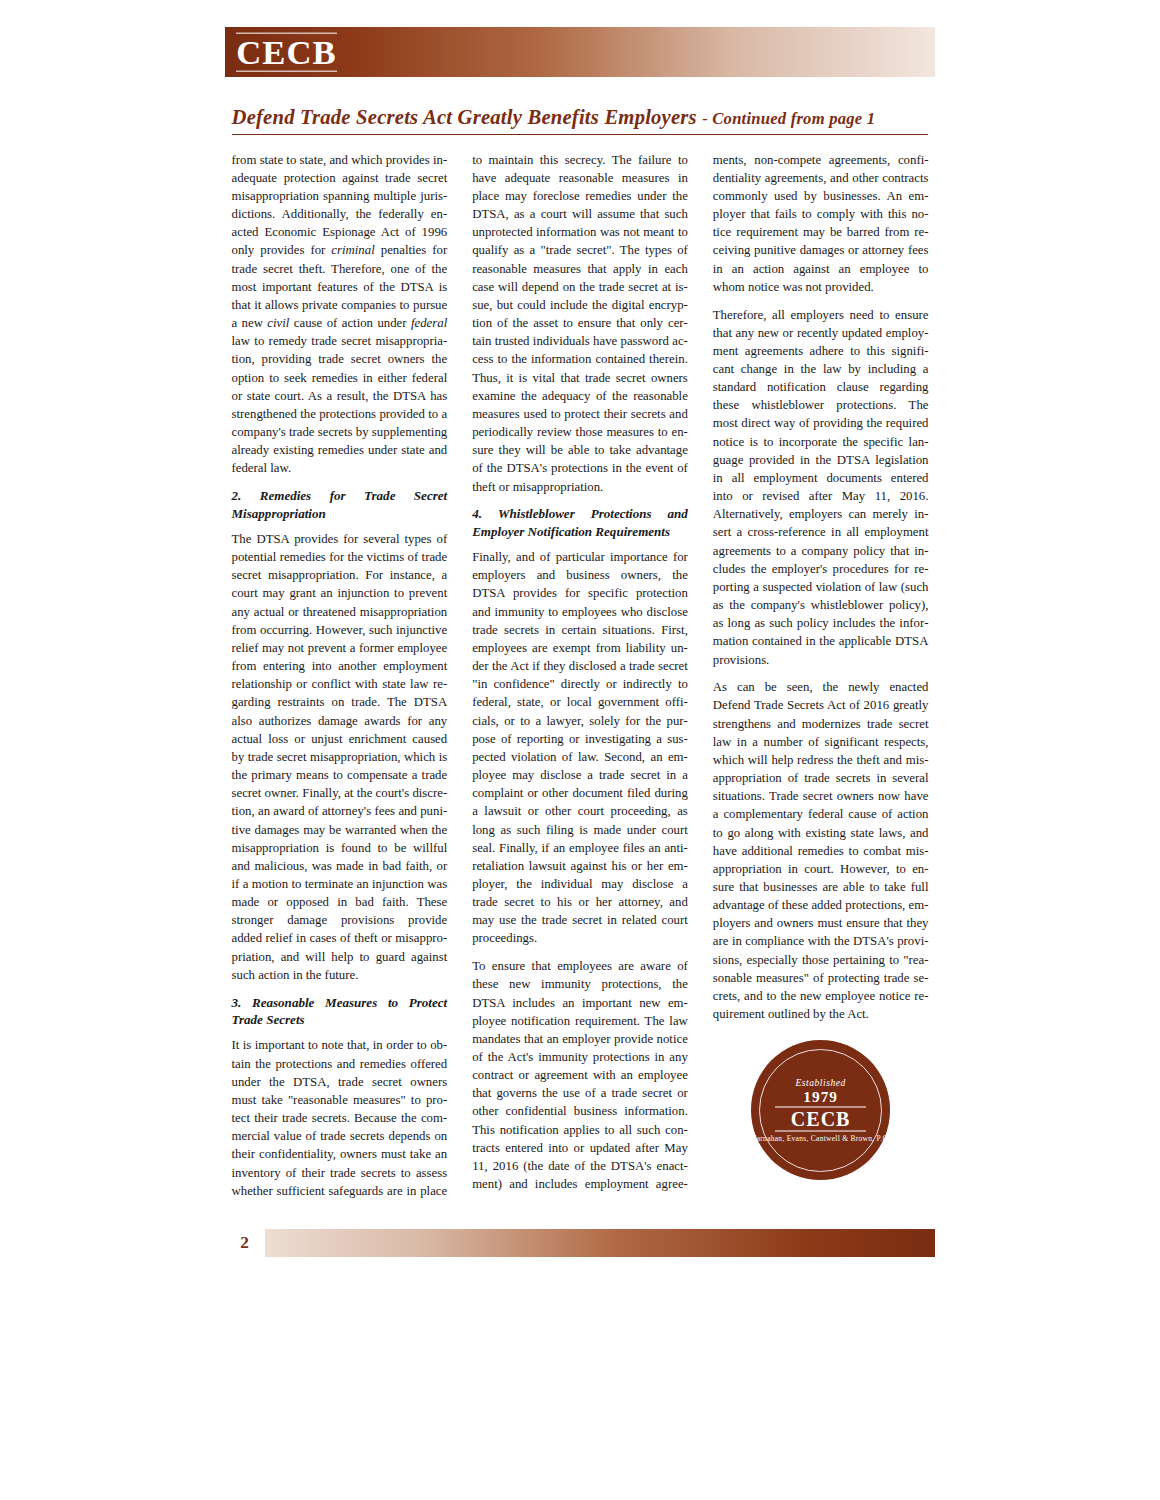CECB
Defend Trade Secrets Act Greatly Benefits Employers - Continued from page 1
from state to state, and which provides inadequate protection against trade secret misappropriation spanning multiple jurisdictions. Additionally, the federally enacted Economic Espionage Act of 1996 only provides for criminal penalties for trade secret theft. Therefore, one of the most important features of the DTSA is that it allows private companies to pursue a new civil cause of action under federal law to remedy trade secret misappropriation, providing trade secret owners the option to seek remedies in either federal or state court. As a result, the DTSA has strengthened the protections provided to a company's trade secrets by supplementing already existing remedies under state and federal law.
2. Remedies for Trade Secret Misappropriation
The DTSA provides for several types of potential remedies for the victims of trade secret misappropriation. For instance, a court may grant an injunction to prevent any actual or threatened misappropriation from occurring. However, such injunctive relief may not prevent a former employee from entering into another employment relationship or conflict with state law regarding restraints on trade. The DTSA also authorizes damage awards for any actual loss or unjust enrichment caused by trade secret misappropriation, which is the primary means to compensate a trade secret owner. Finally, at the court's discretion, an award of attorney's fees and punitive damages may be warranted when the misappropriation is found to be willful and malicious, was made in bad faith, or if a motion to terminate an injunction was made or opposed in bad faith. These stronger damage provisions provide added relief in cases of theft or misappropriation, and will help to guard against such action in the future.
3. Reasonable Measures to Protect Trade Secrets
It is important to note that, in order to obtain the protections and remedies offered under the DTSA, trade secret owners must take "reasonable measures" to protect their trade secrets. Because the commercial value of trade secrets depends on their confidentiality, owners must take an inventory of their trade secrets to assess whether sufficient safeguards are in place to maintain this secrecy. The failure to have adequate reasonable measures in place may foreclose remedies under the DTSA, as a court will assume that such unprotected information was not meant to qualify as a "trade secret". The types of reasonable measures that apply in each case will depend on the trade secret at issue, but could include the digital encryption of the asset to ensure that only certain trusted individuals have password access to the information contained therein. Thus, it is vital that trade secret owners examine the adequacy of the reasonable measures used to protect their secrets and periodically review those measures to ensure they will be able to take advantage of the DTSA's protections in the event of theft or misappropriation.
4. Whistleblower Protections and Employer Notification Requirements
Finally, and of particular importance for employers and business owners, the DTSA provides for specific protection and immunity to employees who disclose trade secrets in certain situations. First, employees are exempt from liability under the Act if they disclosed a trade secret "in confidence" directly or indirectly to federal, state, or local government officials, or to a lawyer, solely for the purpose of reporting or investigating a suspected violation of law. Second, an employee may disclose a trade secret in a complaint or other document filed during a lawsuit or other court proceeding, as long as such filing is made under court seal. Finally, if an employee files an anti-retaliation lawsuit against his or her employer, the individual may disclose a trade secret to his or her attorney, and may use the trade secret in related court proceedings.
To ensure that employees are aware of these new immunity protections, the DTSA includes an important new employee notification requirement. The law mandates that an employer provide notice of the Act's immunity protections in any contract or agreement with an employee that governs the use of a trade secret or other confidential business information. This notification applies to all such contracts entered into or updated after May 11, 2016 (the date of the DTSA's enactment) and includes employment agreements, non-compete agreements, confidentiality agreements, and other contracts commonly used by businesses. An employer that fails to comply with this notice requirement may be barred from receiving punitive damages or attorney fees in an action against an employee to whom notice was not provided.
Therefore, all employers need to ensure that any new or recently updated employment agreements adhere to this significant change in the law by including a standard notification clause regarding these whistleblower protections. The most direct way of providing the required notice is to incorporate the specific language provided in the DTSA legislation in all employment documents entered into or revised after May 11, 2016. Alternatively, employers can merely insert a cross-reference in all employment agreements to a company policy that includes the employer's procedures for reporting a suspected violation of law (such as the company's whistleblower policy), as long as such policy includes the information contained in the applicable DTSA provisions.
As can be seen, the newly enacted Defend Trade Secrets Act of 2016 greatly strengthens and modernizes trade secret law in a number of significant respects, which will help redress the theft and misappropriation of trade secrets in several situations. Trade secret owners now have a complementary federal cause of action to go along with existing state laws, and have additional remedies to combat misappropriation in court. However, to ensure that businesses are able to take full advantage of these added protections, employers and owners must ensure that they are in compliance with the DTSA's provisions, especially those pertaining to "reasonable measures" of protecting trade secrets, and to the new employee notice requirement outlined by the Act.
Established 1979 CECB Carnahan, Evans, Cantwell & Brown, P.C.
2